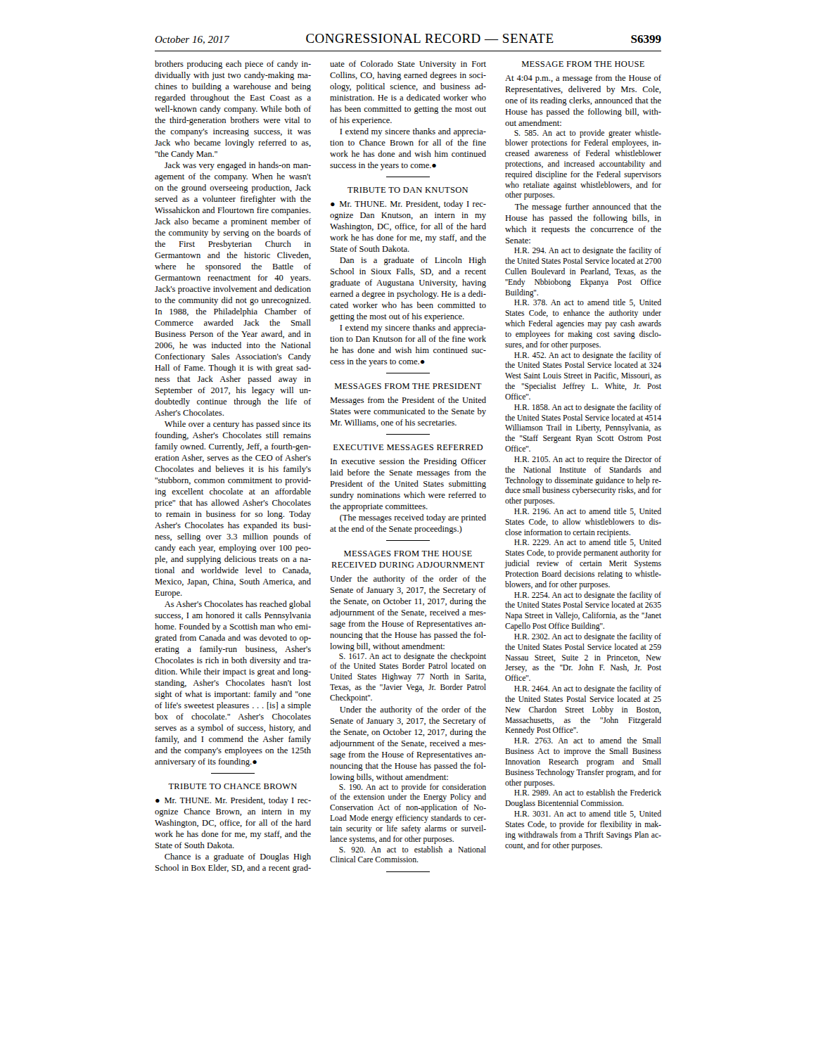October 16, 2017
Congressional Record — Senate
S6399
brothers producing each piece of candy individually with just two candy-making machines to building a warehouse and being regarded throughout the East Coast as a well-known candy company. While both of the third-generation brothers were vital to the company's increasing success, it was Jack who became lovingly referred to as, ''the Candy Man.''
Jack was very engaged in hands-on management of the company. When he wasn't on the ground overseeing production, Jack served as a volunteer firefighter with the Wissahickon and Flourtown fire companies. Jack also became a prominent member of the community by serving on the boards of the First Presbyterian Church in Germantown and the historic Cliveden, where he sponsored the Battle of Germantown reenactment for 40 years. Jack's proactive involvement and dedication to the community did not go unrecognized. In 1988, the Philadelphia Chamber of Commerce awarded Jack the Small Business Person of the Year award, and in 2006, he was inducted into the National Confectionary Sales Association's Candy Hall of Fame. Though it is with great sadness that Jack Asher passed away in September of 2017, his legacy will undoubtedly continue through the life of Asher's Chocolates.
While over a century has passed since its founding, Asher's Chocolates still remains family owned. Currently, Jeff, a fourth-generation Asher, serves as the CEO of Asher's Chocolates and believes it is his family's ''stubborn, common commitment to providing excellent chocolate at an affordable price'' that has allowed Asher's Chocolates to remain in business for so long. Today Asher's Chocolates has expanded its business, selling over 3.3 million pounds of candy each year, employing over 100 people, and supplying delicious treats on a national and worldwide level to Canada, Mexico, Japan, China, South America, and Europe.
As Asher's Chocolates has reached global success, I am honored it calls Pennsylvania home. Founded by a Scottish man who emigrated from Canada and was devoted to operating a family-run business, Asher's Chocolates is rich in both diversity and tradition. While their impact is great and long-standing, Asher's Chocolates hasn't lost sight of what is important: family and ''one of life's sweetest pleasures . . . [is] a simple box of chocolate.'' Asher's Chocolates serves as a symbol of success, history, and family, and I commend the Asher family and the company's employees on the 125th anniversary of its founding.●
Tribute to Chance Brown
● Mr. THUNE. Mr. President, today I recognize Chance Brown, an intern in my Washington, DC, office, for all of the hard work he has done for me, my staff, and the State of South Dakota.
Chance is a graduate of Douglas High School in Box Elder, SD, and a recent graduate of Colorado State University in Fort Collins, CO, having earned degrees in sociology, political science, and business administration. He is a dedicated worker who has been committed to getting the most out of his experience.
I extend my sincere thanks and appreciation to Chance Brown for all of the fine work he has done and wish him continued success in the years to come.●
Tribute to Dan Knutson
● Mr. THUNE. Mr. President, today I recognize Dan Knutson, an intern in my Washington, DC, office, for all of the hard work he has done for me, my staff, and the State of South Dakota.
Dan is a graduate of Lincoln High School in Sioux Falls, SD, and a recent graduate of Augustana University, having earned a degree in psychology. He is a dedicated worker who has been committed to getting the most out of his experience.
I extend my sincere thanks and appreciation to Dan Knutson for all of the fine work he has done and wish him continued success in the years to come.●
Messages from the President
Messages from the President of the United States were communicated to the Senate by Mr. Williams, one of his secretaries.
Executive Messages Referred
In executive session the Presiding Officer laid before the Senate messages from the President of the United States submitting sundry nominations which were referred to the appropriate committees.
(The messages received today are printed at the end of the Senate proceedings.)
Messages from the House Received During Adjournment
Under the authority of the order of the Senate of January 3, 2017, the Secretary of the Senate, on October 11, 2017, during the adjournment of the Senate, received a message from the House of Representatives announcing that the House has passed the following bill, without amendment:
S. 1617. An act to designate the checkpoint of the United States Border Patrol located on United States Highway 77 North in Sarita, Texas, as the ''Javier Vega, Jr. Border Patrol Checkpoint''.
Under the authority of the order of the Senate of January 3, 2017, the Secretary of the Senate, on October 12, 2017, during the adjournment of the Senate, received a message from the House of Representatives announcing that the House has passed the following bills, without amendment:
S. 190. An act to provide for consideration of the extension under the Energy Policy and Conservation Act of non-application of No-Load Mode energy efficiency standards to certain security or life safety alarms or surveillance systems, and for other purposes.
S. 920. An act to establish a National Clinical Care Commission.
Message from the House
At 4:04 p.m., a message from the House of Representatives, delivered by Mrs. Cole, one of its reading clerks, announced that the House has passed the following bill, without amendment:
S. 585. An act to provide greater whistleblower protections for Federal employees, increased awareness of Federal whistleblower protections, and increased accountability and required discipline for the Federal supervisors who retaliate against whistleblowers, and for other purposes.
The message further announced that the House has passed the following bills, in which it requests the concurrence of the Senate:
H.R. 294. An act to designate the facility of the United States Postal Service located at 2700 Cullen Boulevard in Pearland, Texas, as the ''Endy Nbbiobong Ekpanya Post Office Building''.
H.R. 378. An act to amend title 5, United States Code, to enhance the authority under which Federal agencies may pay cash awards to employees for making cost saving disclosures, and for other purposes.
H.R. 452. An act to designate the facility of the United States Postal Service located at 324 West Saint Louis Street in Pacific, Missouri, as the ''Specialist Jeffrey L. White, Jr. Post Office''.
H.R. 1858. An act to designate the facility of the United States Postal Service located at 4514 Williamson Trail in Liberty, Pennsylvania, as the ''Staff Sergeant Ryan Scott Ostrom Post Office''.
H.R. 2105. An act to require the Director of the National Institute of Standards and Technology to disseminate guidance to help reduce small business cybersecurity risks, and for other purposes.
H.R. 2196. An act to amend title 5, United States Code, to allow whistleblowers to disclose information to certain recipients.
H.R. 2229. An act to amend title 5, United States Code, to provide permanent authority for judicial review of certain Merit Systems Protection Board decisions relating to whistleblowers, and for other purposes.
H.R. 2254. An act to designate the facility of the United States Postal Service located at 2635 Napa Street in Vallejo, California, as the ''Janet Capello Post Office Building''.
H.R. 2302. An act to designate the facility of the United States Postal Service located at 259 Nassau Street, Suite 2 in Princeton, New Jersey, as the ''Dr. John F. Nash, Jr. Post Office''.
H.R. 2464. An act to designate the facility of the United States Postal Service located at 25 New Chardon Street Lobby in Boston, Massachusetts, as the ''John Fitzgerald Kennedy Post Office''.
H.R. 2763. An act to amend the Small Business Act to improve the Small Business Innovation Research program and Small Business Technology Transfer program, and for other purposes.
H.R. 2989. An act to establish the Frederick Douglass Bicentennial Commission.
H.R. 3031. An act to amend title 5, United States Code, to provide for flexibility in making withdrawals from a Thrift Savings Plan account, and for other purposes.